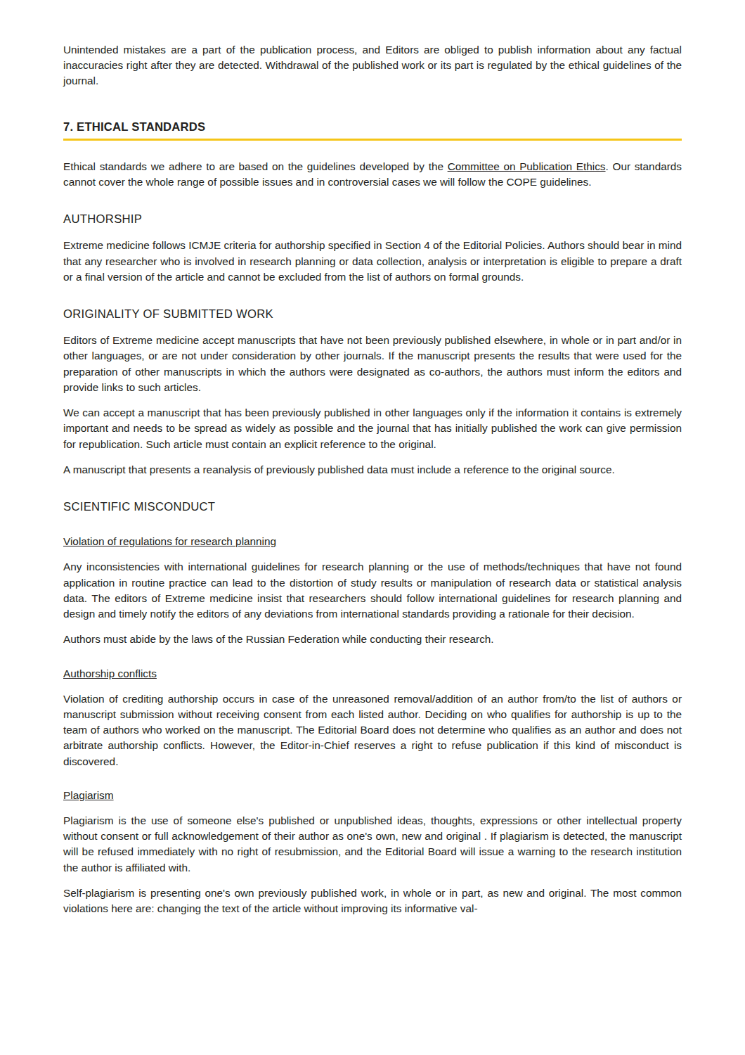Unintended mistakes are a part of the publication process, and Editors are obliged to publish information about any factual inaccuracies right after they are detected. Withdrawal of the published work or its part is regulated by the ethical guidelines of the journal.
7. ETHICAL STANDARDS
Ethical standards we adhere to are based on the guidelines developed by the Committee on Publication Ethics. Our standards cannot cover the whole range of possible issues and in controversial cases we will follow the COPE guidelines.
AUTHORSHIP
Extreme medicine follows ICMJE criteria for authorship specified in Section 4 of the Editorial Policies. Authors should bear in mind that any researcher who is involved in research planning or data collection, analysis or interpretation is eligible to prepare a draft or a final version of the article and cannot be excluded from the list of authors on formal grounds.
ORIGINALITY OF SUBMITTED WORK
Editors of Extreme medicine accept manuscripts that have not been previously published elsewhere, in whole or in part and/or in other languages, or are not under consideration by other journals. If the manuscript presents the results that were used for the preparation of other manuscripts in which the authors were designated as co-authors, the authors must inform the editors and provide links to such articles.
We can accept a manuscript that has been previously published in other languages only if the information it contains is extremely important and needs to be spread as widely as possible and the journal that has initially published the work can give permission for republication. Such article must contain an explicit reference to the original.
A manuscript that presents a reanalysis of previously published data must include a reference to the original source.
SCIENTIFIC MISCONDUCT
Violation of regulations for research planning
Any inconsistencies with international guidelines for research planning or the use of methods/techniques that have not found application in routine practice can lead to the distortion of study results or manipulation of research data or statistical analysis data. The editors of Extreme medicine insist that researchers should follow international guidelines for research planning and design and timely notify the editors of any deviations from international standards providing a rationale for their decision.
Authors must abide by the laws of the Russian Federation while conducting their research.
Authorship conflicts
Violation of crediting authorship occurs in case of the unreasoned removal/addition of an author from/to the list of authors or manuscript submission without receiving consent from each listed author. Deciding on who qualifies for authorship is up to the team of authors who worked on the manuscript. The Editorial Board does not determine who qualifies as an author and does not arbitrate authorship conflicts. However, the Editor-in-Chief reserves a right to refuse publication if this kind of misconduct is discovered.
Plagiarism
Plagiarism is the use of someone else's published or unpublished ideas, thoughts, expressions or other intellectual property without consent or full acknowledgement of their author as one's own, new and original . If plagiarism is detected, the manuscript will be refused immediately with no right of resubmission, and the Editorial Board will issue a warning to the research institution the author is affiliated with.
Self-plagiarism is presenting one's own previously published work, in whole or in part, as new and original. The most common violations here are: changing the text of the article without improving its informative val-